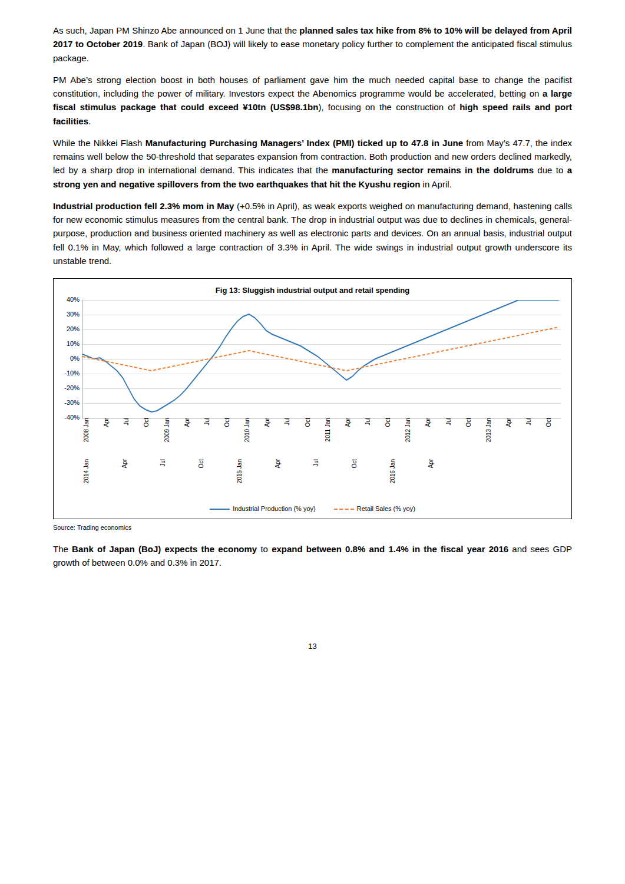As such, Japan PM Shinzo Abe announced on 1 June that the planned sales tax hike from 8% to 10% will be delayed from April 2017 to October 2019. Bank of Japan (BOJ) will likely to ease monetary policy further to complement the anticipated fiscal stimulus package.
PM Abe’s strong election boost in both houses of parliament gave him the much needed capital base to change the pacifist constitution, including the power of military. Investors expect the Abenomics programme would be accelerated, betting on a large fiscal stimulus package that could exceed ¥10tn (US$98.1bn), focusing on the construction of high speed rails and port facilities.
While the Nikkei Flash Manufacturing Purchasing Managers’ Index (PMI) ticked up to 47.8 in June from May’s 47.7, the index remains well below the 50-threshold that separates expansion from contraction. Both production and new orders declined markedly, led by a sharp drop in international demand. This indicates that the manufacturing sector remains in the doldrums due to a strong yen and negative spillovers from the two earthquakes that hit the Kyushu region in April.
Industrial production fell 2.3% mom in May (+0.5% in April), as weak exports weighed on manufacturing demand, hastening calls for new economic stimulus measures from the central bank. The drop in industrial output was due to declines in chemicals, general-purpose, production and business oriented machinery as well as electronic parts and devices. On an annual basis, industrial output fell 0.1% in May, which followed a large contraction of 3.3% in April. The wide swings in industrial output growth underscore its unstable trend.
Fig 13: Sluggish industrial output and retail spending
40% 30% 20% 10% 0% -10% -20% -30% -40%
2008 Jan Apr Jul Oct 2009 Jan Apr Jul Oct 2010 Jan Apr Jul Oct 2011 Jan Apr Jul Oct 2012 Jan Apr Jul Oct 2013 Jan Apr Jul Oct
2014 Jan Apr Jul Oct 2015 Jan Apr Jul Oct 2016 Jan Apr
Industrial Production (% yoy) Retail Sales (% yoy)
Source: Trading economics
The Bank of Japan (BoJ) expects the economy to expand between 0.8% and 1.4% in the fiscal year 2016 and sees GDP growth of between 0.0% and 0.3% in 2017.
13